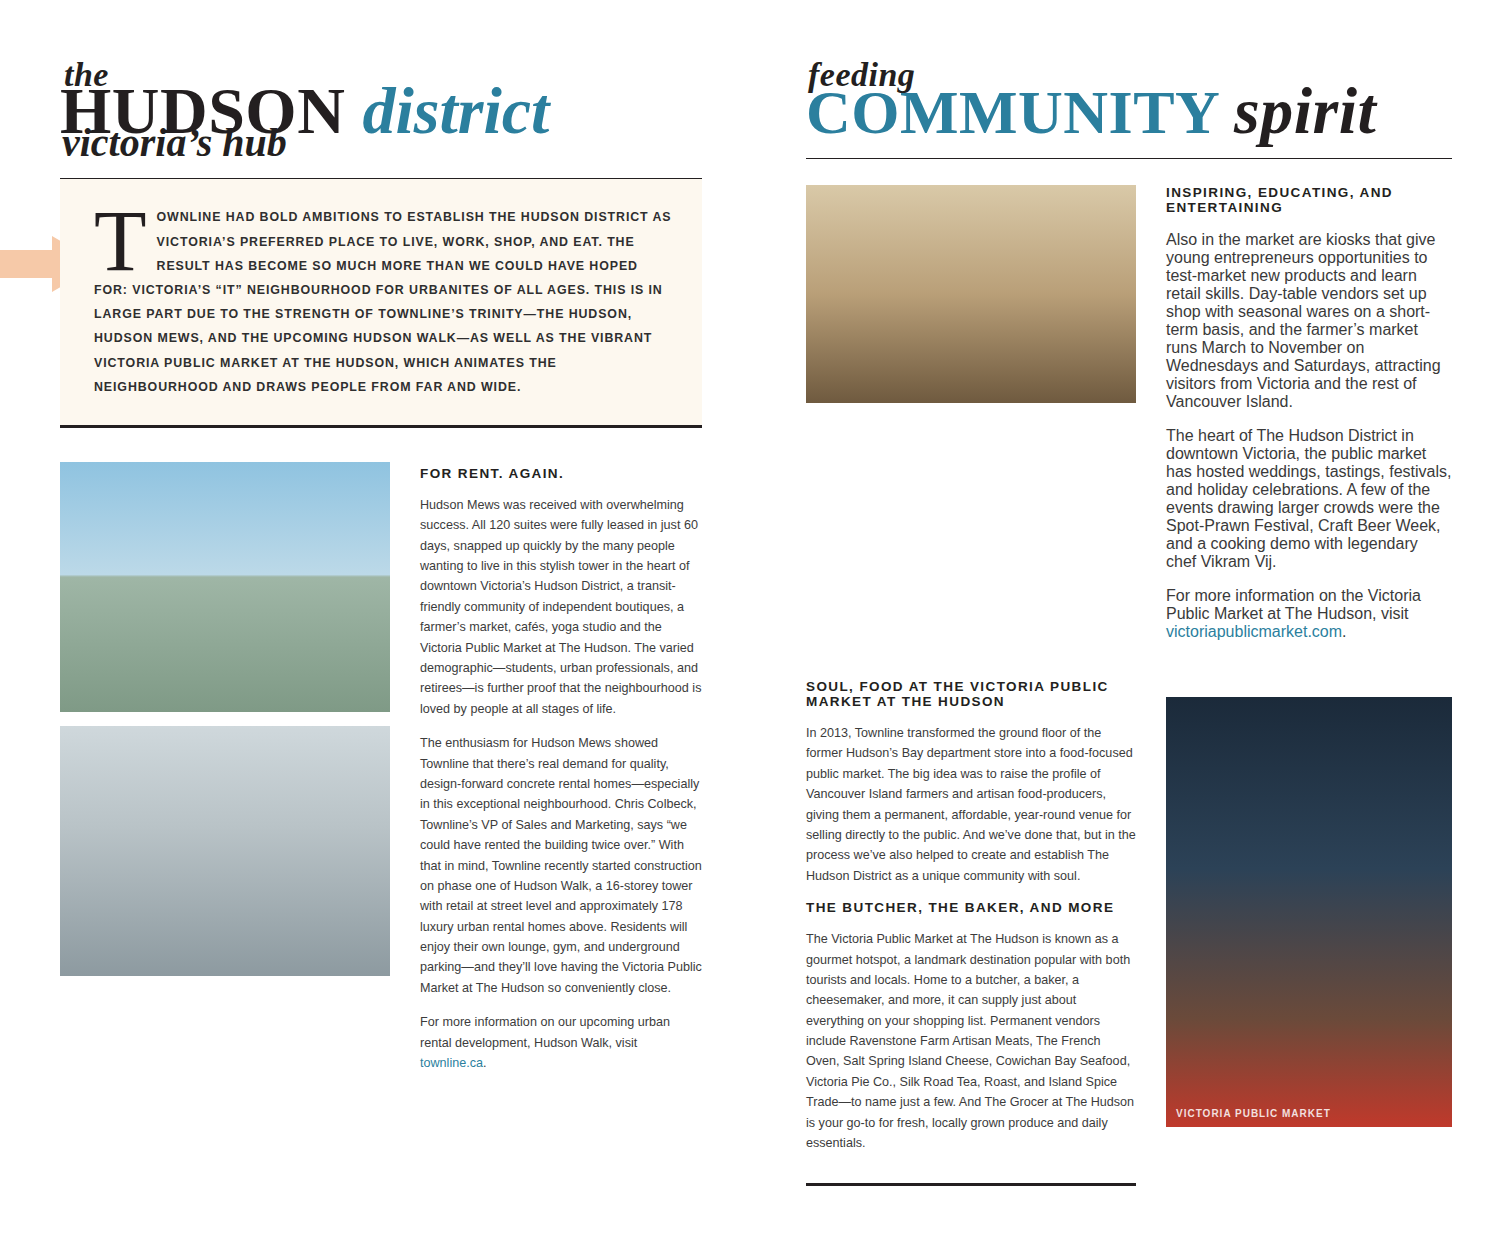the HUDSON district victoria’s hub
Townline had bold ambitions to establish the Hudson District as Victoria’s preferred place to live, work, shop, and eat. The result has become so much more than we could have hoped for: Victoria’s “it” neighbourhood for urbanites of all ages. This is in large part due to the strength of Townline’s trinity—The Hudson, Hudson Mews, and the upcoming Hudson Walk—as well as the vibrant Victoria Public Market at The Hudson, which animates the neighbourhood and draws people from far and wide.
For rent. Again.
Hudson Mews was received with overwhelming success. All 120 suites were fully leased in just 60 days, snapped up quickly by the many people wanting to live in this stylish tower in the heart of downtown Victoria’s Hudson District, a transit-friendly community of independent boutiques, a farmer’s market, cafés, yoga studio and the Victoria Public Market at The Hudson. The varied demographic—students, urban professionals, and retirees—is further proof that the neighbourhood is loved by people at all stages of life.
The enthusiasm for Hudson Mews showed Townline that there’s real demand for quality, design-forward concrete rental homes—especially in this exceptional neighbourhood. Chris Colbeck, Townline’s VP of Sales and Marketing, says “we could have rented the building twice over.” With that in mind, Townline recently started construction on phase one of Hudson Walk, a 16-storey tower with retail at street level and approximately 178 luxury urban rental homes above. Residents will enjoy their own lounge, gym, and underground parking—and they’ll love having the Victoria Public Market at The Hudson so conveniently close.
For more information on our upcoming urban rental development, Hudson Walk, visit townline.ca.
feeding COMMUNITY spirit
Inspiring, educating, and entertaining
Also in the market are kiosks that give young entrepreneurs opportunities to test-market new products and learn retail skills. Day-table vendors set up shop with seasonal wares on a short-term basis, and the farmer’s market runs March to November on Wednesdays and Saturdays, attracting visitors from Victoria and the rest of Vancouver Island.
The heart of The Hudson District in downtown Victoria, the public market has hosted weddings, tastings, festivals, and holiday celebrations. A few of the events drawing larger crowds were the Spot-Prawn Festival, Craft Beer Week, and a cooking demo with legendary chef Vikram Vij.
For more information on the Victoria Public Market at The Hudson, visit victoriapublicmarket.com.
Soul, food at the Victoria Public Market at The Hudson
In 2013, Townline transformed the ground floor of the former Hudson’s Bay department store into a food-focused public market. The big idea was to raise the profile of Vancouver Island farmers and artisan food-producers, giving them a permanent, affordable, year-round venue for selling directly to the public. And we’ve done that, but in the process we’ve also helped to create and establish The Hudson District as a unique community with soul.
The butcher, the baker, and more
The Victoria Public Market at The Hudson is known as a gourmet hotspot, a landmark destination popular with both tourists and locals. Home to a butcher, a baker, a cheesemaker, and more, it can supply just about everything on your shopping list. Permanent vendors include Ravenstone Farm Artisan Meats, The French Oven, Salt Spring Island Cheese, Cowichan Bay Seafood, Victoria Pie Co., Silk Road Tea, Roast, and Island Spice Trade—to name just a few. And The Grocer at The Hudson is your go-to for fresh, locally grown produce and daily essentials.
Victoria Public Market